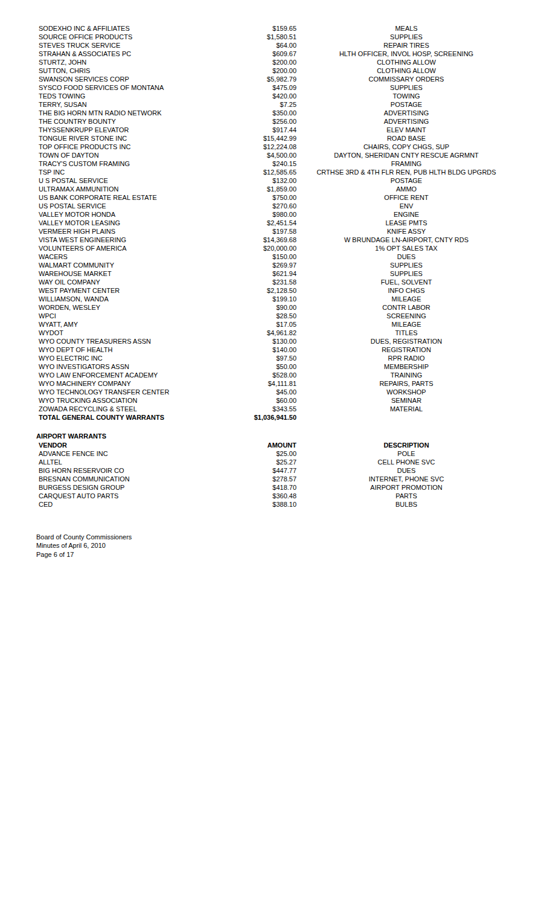| SODEXHO INC & AFFILIATES | $159.65 | MEALS |
| SOURCE OFFICE PRODUCTS | $1,580.51 | SUPPLIES |
| STEVES TRUCK SERVICE | $64.00 | REPAIR TIRES |
| STRAHAN & ASSOCIATES PC | $609.67 | HLTH OFFICER, INVOL HOSP, SCREENING |
| STURTZ, JOHN | $200.00 | CLOTHING ALLOW |
| SUTTON, CHRIS | $200.00 | CLOTHING ALLOW |
| SWANSON SERVICES CORP | $5,982.79 | COMMISSARY ORDERS |
| SYSCO FOOD SERVICES OF MONTANA | $475.09 | SUPPLIES |
| TEDS TOWING | $420.00 | TOWING |
| TERRY, SUSAN | $7.25 | POSTAGE |
| THE BIG HORN MTN RADIO NETWORK | $350.00 | ADVERTISING |
| THE COUNTRY BOUNTY | $256.00 | ADVERTISING |
| THYSSENKRUPP ELEVATOR | $917.44 | ELEV MAINT |
| TONGUE RIVER STONE INC | $15,442.99 | ROAD BASE |
| TOP OFFICE PRODUCTS INC | $12,224.08 | CHAIRS, COPY CHGS, SUP |
| TOWN OF DAYTON | $4,500.00 | DAYTON, SHERIDAN CNTY RESCUE AGRMNT |
| TRACY'S CUSTOM FRAMING | $240.15 | FRAMING |
| TSP INC | $12,585.65 | CRTHSE 3RD & 4TH FLR REN, PUB HLTH BLDG UPGRDS |
| U S POSTAL SERVICE | $132.00 | POSTAGE |
| ULTRAMAX AMMUNITION | $1,859.00 | AMMO |
| US BANK CORPORATE REAL ESTATE | $750.00 | OFFICE RENT |
| US POSTAL SERVICE | $270.60 | ENV |
| VALLEY MOTOR HONDA | $980.00 | ENGINE |
| VALLEY MOTOR LEASING | $2,451.54 | LEASE PMTS |
| VERMEER HIGH PLAINS | $197.58 | KNIFE ASSY |
| VISTA WEST ENGINEERING | $14,369.68 | W BRUNDAGE LN-AIRPORT, CNTY RDS |
| VOLUNTEERS OF AMERICA | $20,000.00 | 1% OPT SALES TAX |
| WACERS | $150.00 | DUES |
| WALMART COMMUNITY | $269.97 | SUPPLIES |
| WAREHOUSE MARKET | $621.94 | SUPPLIES |
| WAY OIL COMPANY | $231.58 | FUEL, SOLVENT |
| WEST PAYMENT CENTER | $2,128.50 | INFO CHGS |
| WILLIAMSON, WANDA | $199.10 | MILEAGE |
| WORDEN, WESLEY | $90.00 | CONTR LABOR |
| WPCI | $28.50 | SCREENING |
| WYATT, AMY | $17.05 | MILEAGE |
| WYDOT | $4,961.82 | TITLES |
| WYO COUNTY TREASURERS ASSN | $130.00 | DUES, REGISTRATION |
| WYO DEPT OF HEALTH | $140.00 | REGISTRATION |
| WYO ELECTRIC INC | $97.50 | RPR RADIO |
| WYO INVESTIGATORS ASSN | $50.00 | MEMBERSHIP |
| WYO LAW ENFORCEMENT ACADEMY | $528.00 | TRAINING |
| WYO MACHINERY COMPANY | $4,111.81 | REPAIRS, PARTS |
| WYO TECHNOLOGY TRANSFER CENTER | $45.00 | WORKSHOP |
| WYO TRUCKING ASSOCIATION | $60.00 | SEMINAR |
| ZOWADA RECYCLING & STEEL | $343.55 | MATERIAL |
| TOTAL GENERAL COUNTY WARRANTS | $1,036,941.50 | |
AIRPORT WARRANTS
| VENDOR | AMOUNT | DESCRIPTION |
| ADVANCE FENCE INC | $25.00 | POLE |
| ALLTEL | $25.27 | CELL PHONE SVC |
| BIG HORN RESERVOIR CO | $447.77 | DUES |
| BRESNAN COMMUNICATION | $278.57 | INTERNET, PHONE SVC |
| BURGESS DESIGN GROUP | $418.70 | AIRPORT PROMOTION |
| CARQUEST AUTO PARTS | $360.48 | PARTS |
| CED | $388.10 | BULBS |
Board of County Commissioners
Minutes of April 6, 2010
Page 6 of 17